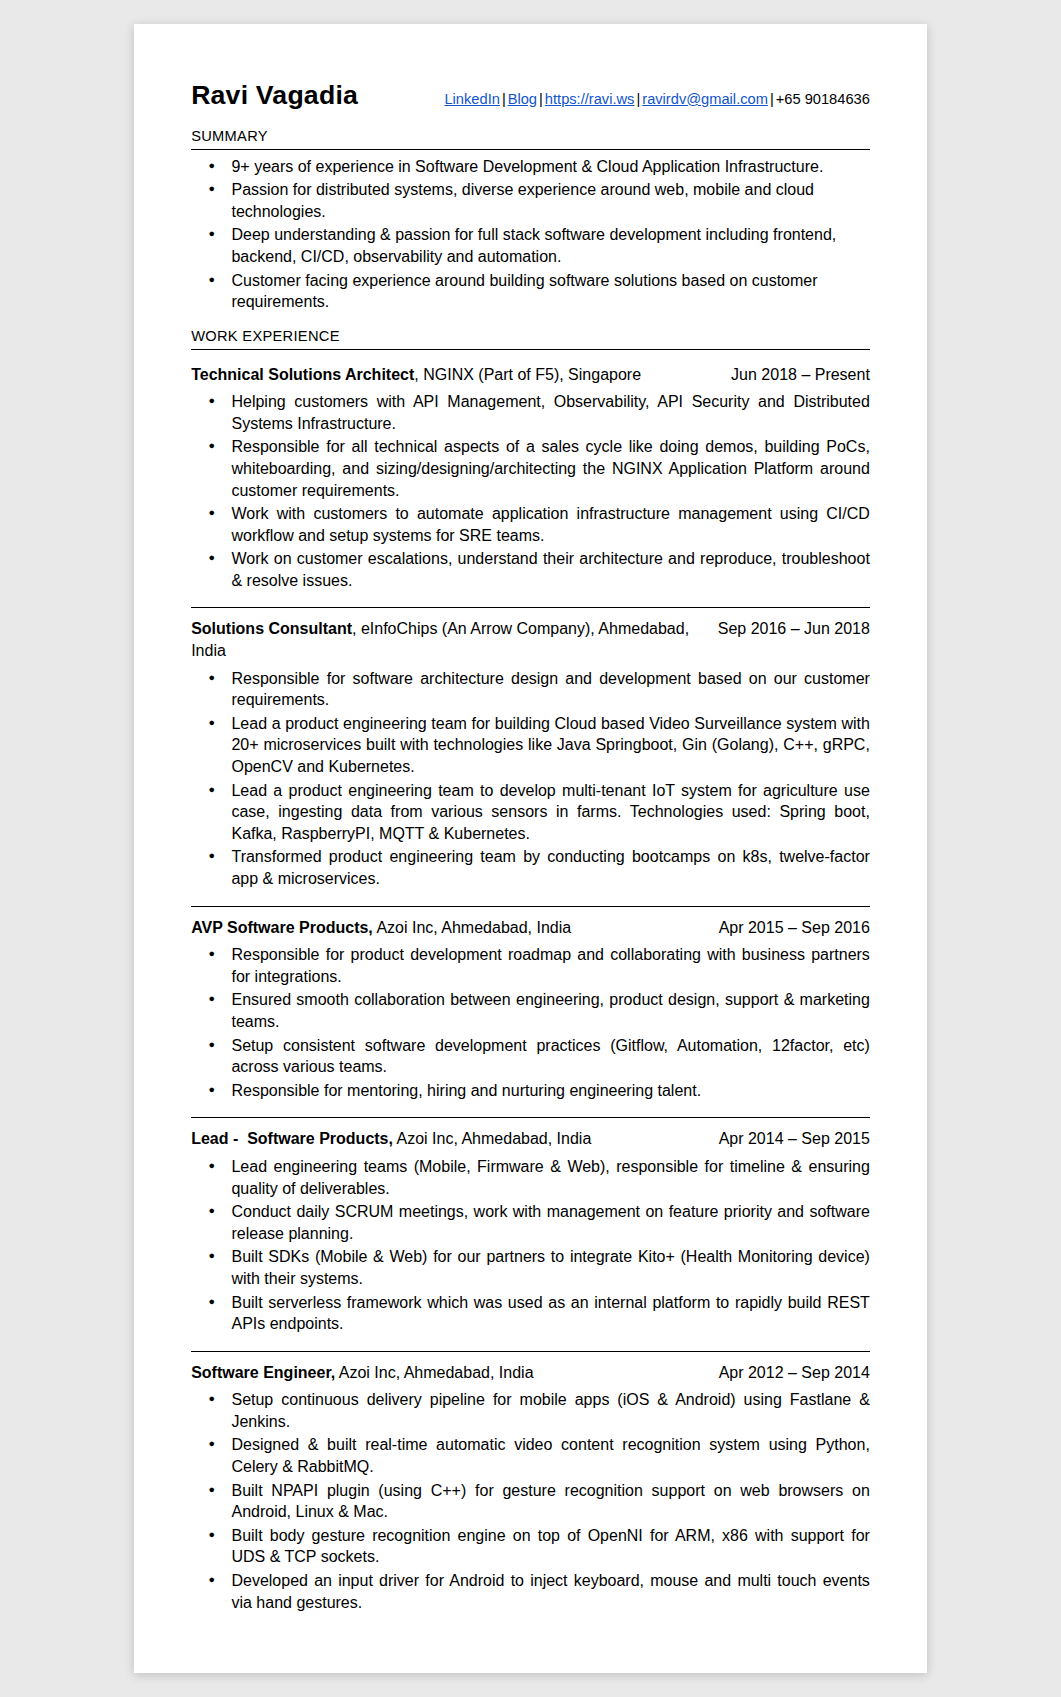Ravi Vagadia
LinkedIn|Blog|https://ravi.ws|ravirdv@gmail.com|+65 90184636
SUMMARY
9+ years of experience in Software Development & Cloud Application Infrastructure.
Passion for distributed systems, diverse experience around web, mobile and cloud technologies.
Deep understanding & passion for full stack software development including frontend, backend, CI/CD, observability and automation.
Customer facing experience around building software solutions based on customer requirements.
WORK EXPERIENCE
Technical Solutions Architect, NGINX (Part of F5), Singapore
Jun 2018 – Present
Helping customers with API Management, Observability, API Security and Distributed Systems Infrastructure.
Responsible for all technical aspects of a sales cycle like doing demos, building PoCs, whiteboarding, and sizing/designing/architecting the NGINX Application Platform around customer requirements.
Work with customers to automate application infrastructure management using CI/CD workflow and setup systems for SRE teams.
Work on customer escalations, understand their architecture and reproduce, troubleshoot & resolve issues.
Solutions Consultant, eInfoChips (An Arrow Company), Ahmedabad, India
Sep 2016 – Jun 2018
Responsible for software architecture design and development based on our customer requirements.
Lead a product engineering team for building Cloud based Video Surveillance system with 20+ microservices built with technologies like Java Springboot, Gin (Golang), C++, gRPC, OpenCV and Kubernetes.
Lead a product engineering team to develop multi-tenant IoT system for agriculture use case, ingesting data from various sensors in farms. Technologies used: Spring boot, Kafka, RaspberryPI, MQTT & Kubernetes.
Transformed product engineering team by conducting bootcamps on k8s, twelve-factor app & microservices.
AVP Software Products, Azoi Inc, Ahmedabad, India
Apr 2015 – Sep 2016
Responsible for product development roadmap and collaborating with business partners for integrations.
Ensured smooth collaboration between engineering, product design, support & marketing teams.
Setup consistent software development practices (Gitflow, Automation, 12factor, etc) across various teams.
Responsible for mentoring, hiring and nurturing engineering talent.
Lead - Software Products, Azoi Inc, Ahmedabad, India
Apr 2014 – Sep 2015
Lead engineering teams (Mobile, Firmware & Web), responsible for timeline & ensuring quality of deliverables.
Conduct daily SCRUM meetings, work with management on feature priority and software release planning.
Built SDKs (Mobile & Web) for our partners to integrate Kito+ (Health Monitoring device) with their systems.
Built serverless framework which was used as an internal platform to rapidly build REST APIs endpoints.
Software Engineer, Azoi Inc, Ahmedabad, India
Apr 2012 – Sep 2014
Setup continuous delivery pipeline for mobile apps (iOS & Android) using Fastlane & Jenkins.
Designed & built real-time automatic video content recognition system using Python, Celery & RabbitMQ.
Built NPAPI plugin (using C++) for gesture recognition support on web browsers on Android, Linux & Mac.
Built body gesture recognition engine on top of OpenNI for ARM, x86 with support for UDS & TCP sockets.
Developed an input driver for Android to inject keyboard, mouse and multi touch events via hand gestures.